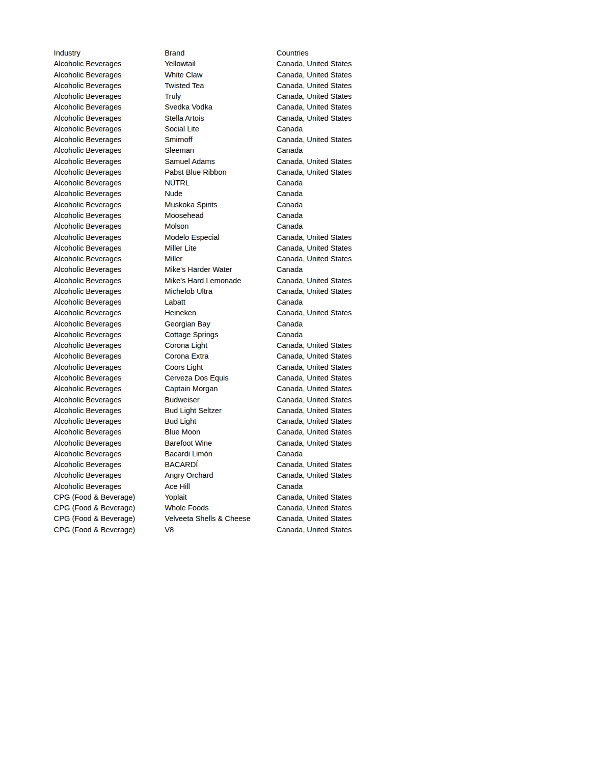| Industry | Brand | Countries |
| --- | --- | --- |
| Alcoholic Beverages | Yellowtail | Canada, United States |
| Alcoholic Beverages | White Claw | Canada, United States |
| Alcoholic Beverages | Twisted Tea | Canada, United States |
| Alcoholic Beverages | Truly | Canada, United States |
| Alcoholic Beverages | Svedka Vodka | Canada, United States |
| Alcoholic Beverages | Stella Artois | Canada, United States |
| Alcoholic Beverages | Social Lite | Canada |
| Alcoholic Beverages | Smirnoff | Canada, United States |
| Alcoholic Beverages | Sleeman | Canada |
| Alcoholic Beverages | Samuel Adams | Canada, United States |
| Alcoholic Beverages | Pabst Blue Ribbon | Canada, United States |
| Alcoholic Beverages | NÜTRL | Canada |
| Alcoholic Beverages | Nude | Canada |
| Alcoholic Beverages | Muskoka Spirits | Canada |
| Alcoholic Beverages | Moosehead | Canada |
| Alcoholic Beverages | Molson | Canada |
| Alcoholic Beverages | Modelo Especial | Canada, United States |
| Alcoholic Beverages | Miller Lite | Canada, United States |
| Alcoholic Beverages | Miller | Canada, United States |
| Alcoholic Beverages | Mike's Harder Water | Canada |
| Alcoholic Beverages | Mike's Hard Lemonade | Canada, United States |
| Alcoholic Beverages | Michelob Ultra | Canada, United States |
| Alcoholic Beverages | Labatt | Canada |
| Alcoholic Beverages | Heineken | Canada, United States |
| Alcoholic Beverages | Georgian Bay | Canada |
| Alcoholic Beverages | Cottage Springs | Canada |
| Alcoholic Beverages | Corona Light | Canada, United States |
| Alcoholic Beverages | Corona Extra | Canada, United States |
| Alcoholic Beverages | Coors Light | Canada, United States |
| Alcoholic Beverages | Cerveza Dos Equis | Canada, United States |
| Alcoholic Beverages | Captain Morgan | Canada, United States |
| Alcoholic Beverages | Budweiser | Canada, United States |
| Alcoholic Beverages | Bud Light Seltzer | Canada, United States |
| Alcoholic Beverages | Bud Light | Canada, United States |
| Alcoholic Beverages | Blue Moon | Canada, United States |
| Alcoholic Beverages | Barefoot Wine | Canada, United States |
| Alcoholic Beverages | Bacardi Limón | Canada |
| Alcoholic Beverages | BACARDÍ | Canada, United States |
| Alcoholic Beverages | Angry Orchard | Canada, United States |
| Alcoholic Beverages | Ace Hill | Canada |
| CPG (Food & Beverage) | Yoplait | Canada, United States |
| CPG (Food & Beverage) | Whole Foods | Canada, United States |
| CPG (Food & Beverage) | Velveeta Shells & Cheese | Canada, United States |
| CPG (Food & Beverage) | V8 | Canada, United States |